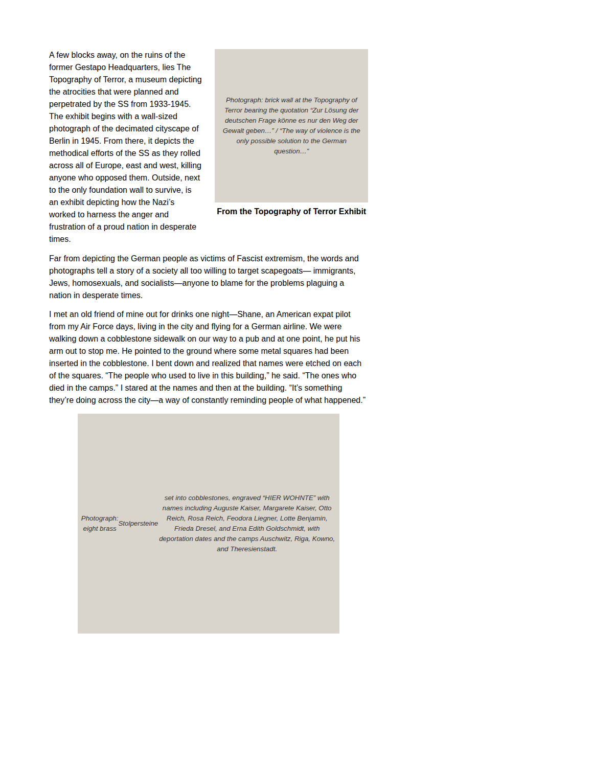Photograph: brick wall at the Topography of Terror bearing the quotation “Zur Lösung der deutschen Frage könne es nur den Weg der Gewalt geben…” / “The way of violence is the only possible solution to the German question…”
From the Topography of Terror Exhibit
A few blocks away, on the ruins of the former Gestapo Headquarters, lies The Topography of Terror, a museum depicting the atrocities that were planned and perpetrated by the SS from 1933-1945. The exhibit begins with a wall-sized photograph of the decimated cityscape of Berlin in 1945. From there, it depicts the methodical efforts of the SS as they rolled across all of Europe, east and west, killing anyone who opposed them. Outside, next to the only foundation wall to survive, is an exhibit depicting how the Nazi’s worked to harness the anger and frustration of a proud nation in desperate times.
Far from depicting the German people as victims of Fascist extremism, the words and photographs tell a story of a society all too willing to target scapegoats— immigrants, Jews, homosexuals, and socialists—anyone to blame for the problems plaguing a nation in desperate times.
I met an old friend of mine out for drinks one night—Shane, an American expat pilot from my Air Force days, living in the city and flying for a German airline. We were walking down a cobblestone sidewalk on our way to a pub and at one point, he put his arm out to stop me. He pointed to the ground where some metal squares had been inserted in the cobblestone. I bent down and realized that names were etched on each of the squares. “The people who used to live in this building,” he said. “The ones who died in the camps.” I stared at the names and then at the building. “It’s something they’re doing across the city—a way of constantly reminding people of what happened.”
Photograph: eight brass Stolpersteine set into cobblestones, engraved “HIER WOHNTE” with names including Auguste Kaiser, Margarete Kaiser, Otto Reich, Rosa Reich, Feodora Liegner, Lotte Benjamin, Frieda Dresel, and Erna Edith Goldschmidt, with deportation dates and the camps Auschwitz, Riga, Kowno, and Theresienstadt.